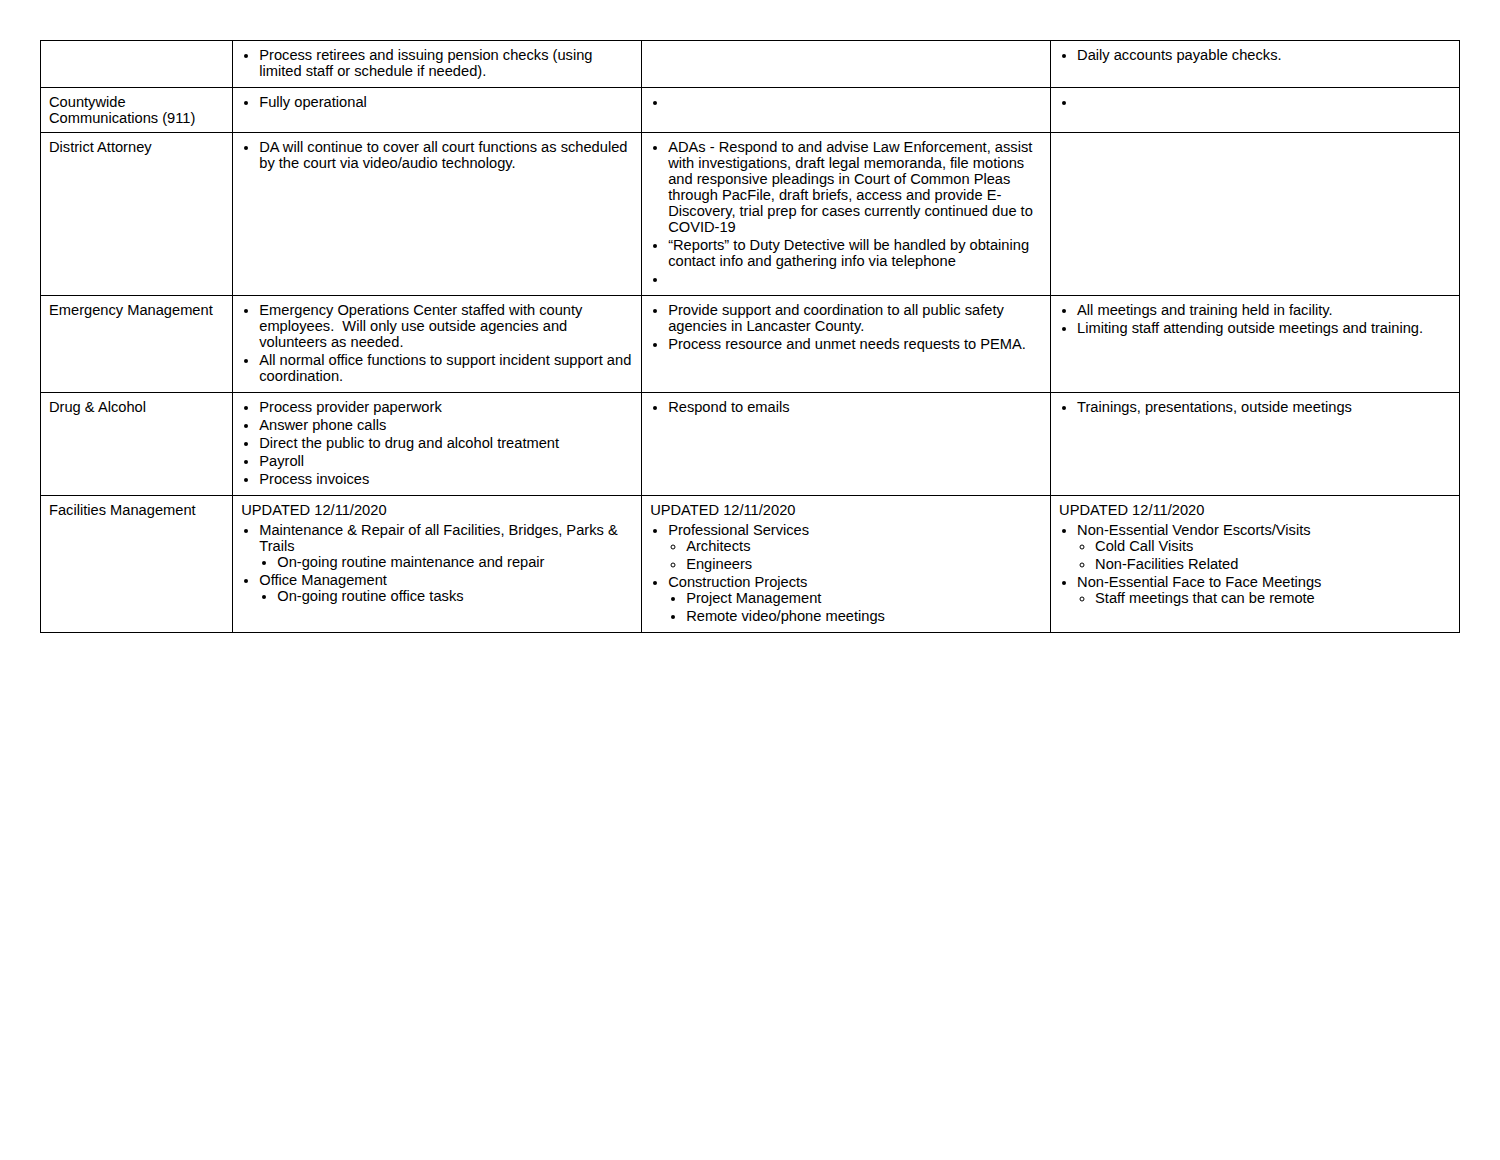| | Process retirees and issuing pension checks (using limited staff or schedule if needed). | | Daily accounts payable checks. |
| Countywide Communications (911) | Fully operational | | |
| District Attorney | DA will continue to cover all court functions as scheduled by the court via video/audio technology. | ADAs - Respond to and advise Law Enforcement, assist with investigations, draft legal memoranda, file motions and responsive pleadings in Court of Common Pleas through PacFile, draft briefs, access and provide E-Discovery, trial prep for cases currently continued due to COVID-19 “Reports” to Duty Detective will be handled by obtaining contact info and gathering info via telephone | |
| Emergency Management | Emergency Operations Center staffed with county employees. Will only use outside agencies and volunteers as needed. All normal office functions to support incident support and coordination. | Provide support and coordination to all public safety agencies in Lancaster County. Process resource and unmet needs requests to PEMA. | All meetings and training held in facility. Limiting staff attending outside meetings and training. |
| Drug & Alcohol | Process provider paperwork Answer phone calls Direct the public to drug and alcohol treatment Payroll Process invoices | Respond to emails | Trainings, presentations, outside meetings |
| Facilities Management | UPDATED 12/11/2020 Maintenance & Repair of all Facilities, Bridges, Parks & Trails On-going routine maintenance and repair Office Management On-going routine office tasks | UPDATED 12/11/2020 Professional Services Architects Engineers Construction Projects Project Management Remote video/phone meetings | UPDATED 12/11/2020 Non-Essential Vendor Escorts/Visits Cold Call Visits Non-Facilities Related Non-Essential Face to Face Meetings Staff meetings that can be remote |